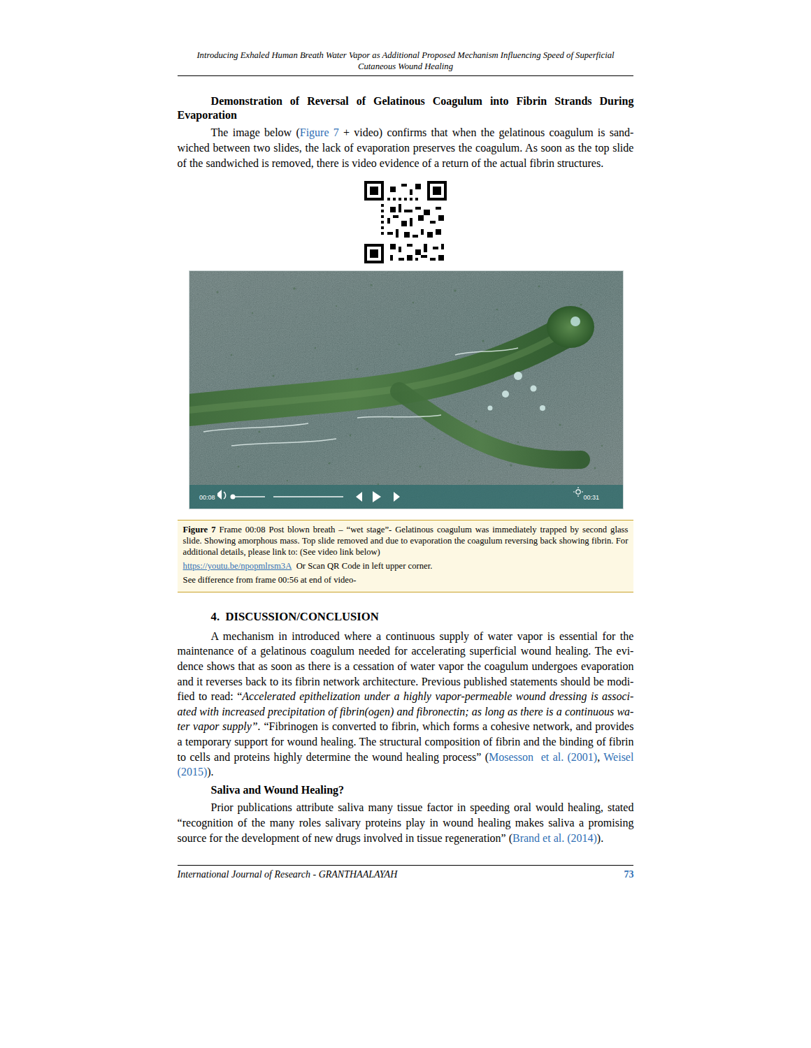Introducing Exhaled Human Breath Water Vapor as Additional Proposed Mechanism Influencing Speed of Superficial Cutaneous Wound Healing
Demonstration of Reversal of Gelatinous Coagulum into Fibrin Strands During Evaporation
The image below (Figure 7 + video) confirms that when the gelatinous coagulum is sandwiched between two slides, the lack of evaporation preserves the coagulum. As soon as the top slide of the sandwiched is removed, there is video evidence of a return of the actual fibrin structures.
00:08 00:31
Figure 7 Frame 00:08 Post blown breath – “wet stage”- Gelatinous coagulum was immediately trapped by second glass slide. Showing amorphous mass. Top slide removed and due to evaporation the coagulum reversing back showing fibrin. For additional details, please link to: (See video link below)
https://youtu.be/npopmlrsm3A Or Scan QR Code in left upper corner.
See difference from frame 00:56 at end of video-
4. DISCUSSION/CONCLUSION
A mechanism in introduced where a continuous supply of water vapor is essential for the maintenance of a gelatinous coagulum needed for accelerating superficial wound healing. The evidence shows that as soon as there is a cessation of water vapor the coagulum undergoes evaporation and it reverses back to its fibrin network architecture. Previous published statements should be modified to read: “Accelerated epithelization under a highly vapor-permeable wound dressing is associated with increased precipitation of fibrin(ogen) and fibronectin; as long as there is a continuous water vapor supply”. “Fibrinogen is converted to fibrin, which forms a cohesive network, and provides a temporary support for wound healing. The structural composition of fibrin and the binding of fibrin to cells and proteins highly determine the wound healing process” (Mosesson et al. (2001), Weisel (2015)).
Saliva and Wound Healing?
Prior publications attribute saliva many tissue factor in speeding oral would healing, stated “recognition of the many roles salivary proteins play in wound healing makes saliva a promising source for the development of new drugs involved in tissue regeneration” (Brand et al. (2014)).
International Journal of Research - GRANTHAALAYAH
73